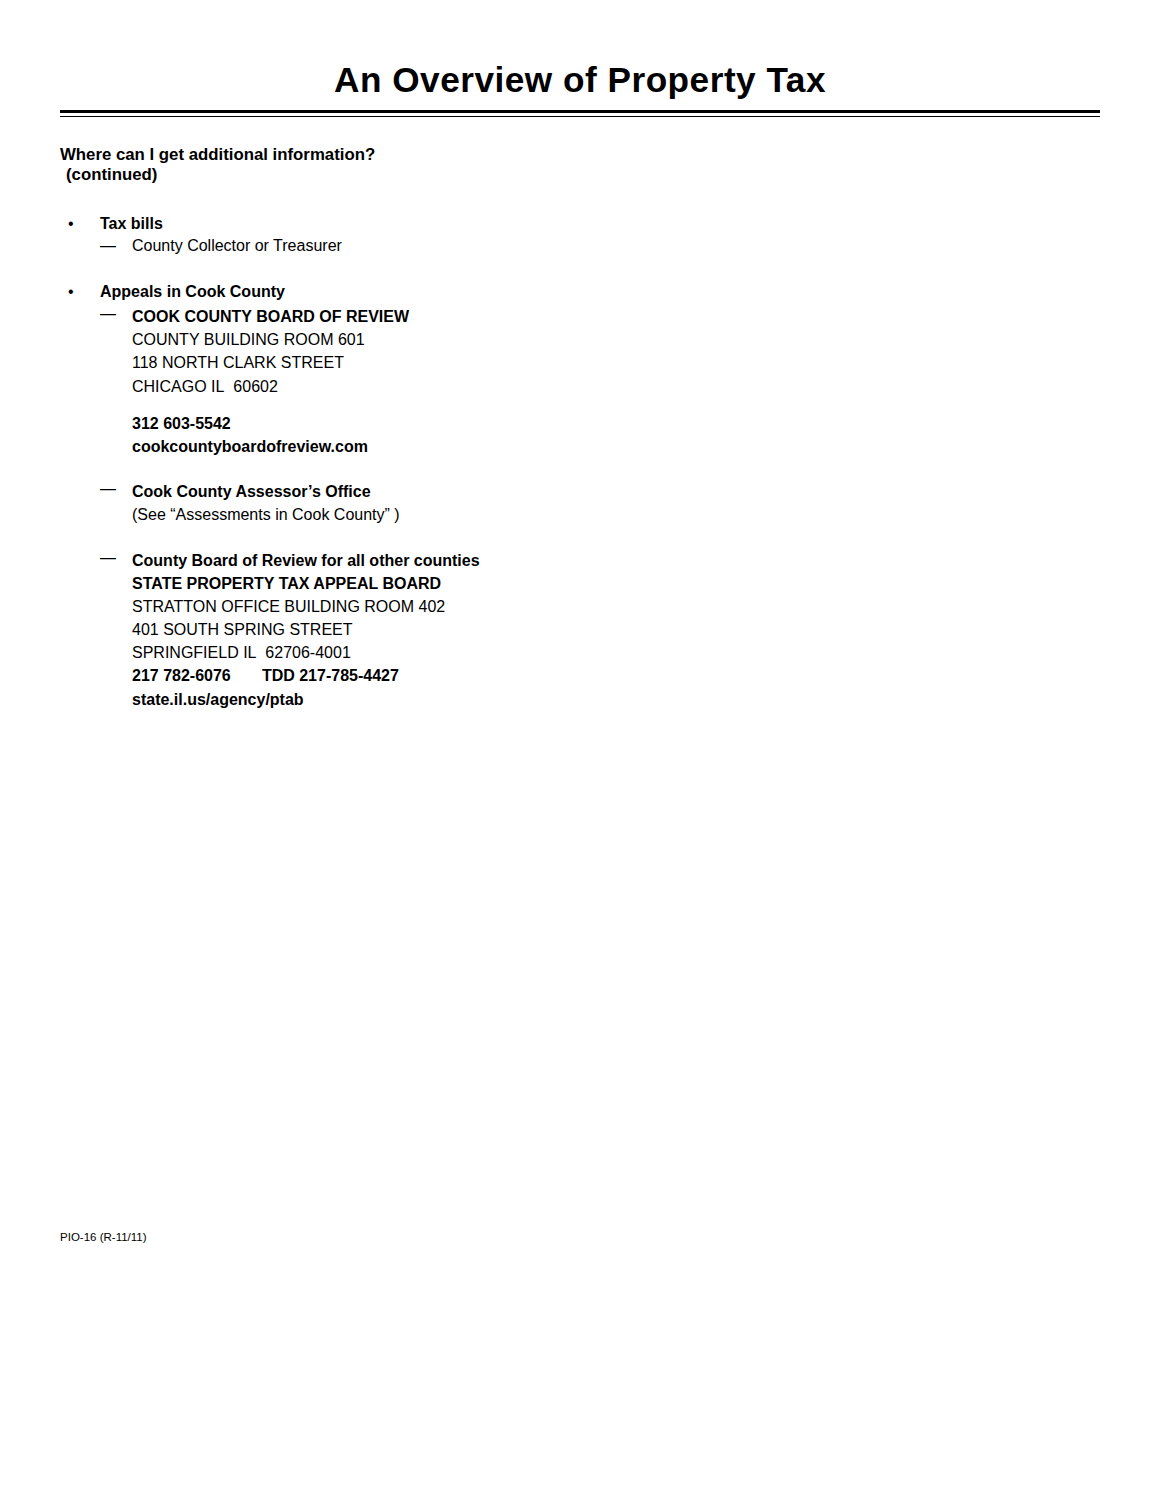An Overview of Property Tax
Where can I get additional information?(continued)
Tax bills
County Collector or Treasurer
Appeals in Cook County
COOK COUNTY BOARD OF REVIEW
COUNTY BUILDING ROOM 601
118 NORTH CLARK STREET
CHICAGO IL 60602
312 603-5542
cookcountyboardofreview.com
Cook County Assessor’s Office
(See “Assessments in Cook County” )
County Board of Review for all other counties
STATE PROPERTY TAX APPEAL BOARD
STRATTON OFFICE BUILDING ROOM 402
401 SOUTH SPRING STREET
SPRINGFIELD IL 62706-4001
217 782-6076 TDD 217-785-4427
state.il.us/agency/ptab
PIO-16 (R-11/11)